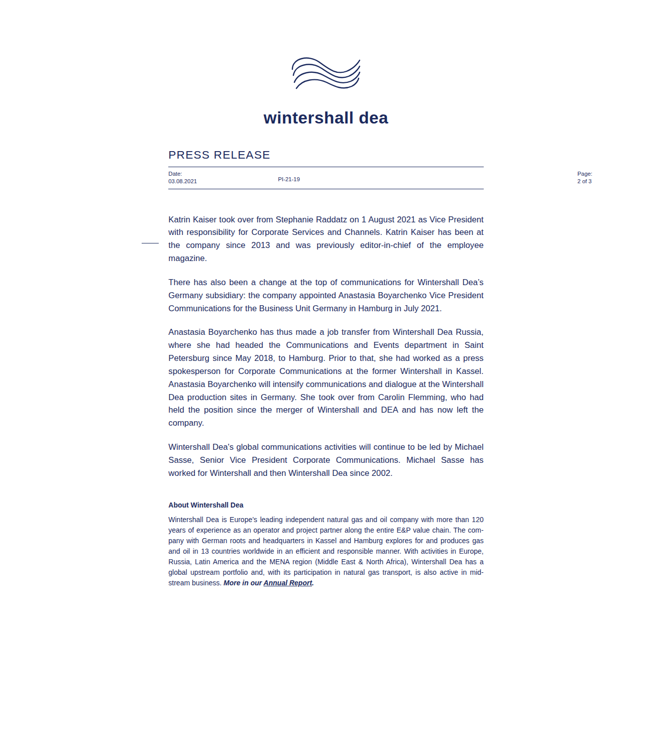wintershall dea
PRESS RELEASE
Date: 03.08.2021
PI-21-19
Page: 2 of 3
Katrin Kaiser took over from Stephanie Raddatz on 1 August 2021 as Vice President with responsibility for Corporate Services and Channels. Katrin Kaiser has been at the company since 2013 and was previously editor-in-chief of the employee magazine.
There has also been a change at the top of communications for Wintershall Dea’s Germany subsidiary: the company appointed Anastasia Boyarchenko Vice President Communications for the Business Unit Germany in Hamburg in July 2021.
Anastasia Boyarchenko has thus made a job transfer from Wintershall Dea Russia, where she had headed the Communications and Events department in Saint Petersburg since May 2018, to Hamburg. Prior to that, she had worked as a press spokesperson for Corporate Communications at the former Wintershall in Kassel. Anastasia Boyarchenko will intensify communications and dialogue at the Wintershall Dea production sites in Germany. She took over from Carolin Flemming, who had held the position since the merger of Wintershall and DEA and has now left the company.
Wintershall Dea's global communications activities will continue to be led by Michael Sasse, Senior Vice President Corporate Communications. Michael Sasse has worked for Wintershall and then Wintershall Dea since 2002.
About Wintershall Dea
Wintershall Dea is Europe’s leading independent natural gas and oil company with more than 120 years of experience as an operator and project partner along the entire E&P value chain. The company with German roots and headquarters in Kassel and Hamburg explores for and produces gas and oil in 13 countries worldwide in an efficient and responsible manner. With activities in Europe, Russia, Latin America and the MENA region (Middle East & North Africa), Wintershall Dea has a global upstream portfolio and, with its participation in natural gas transport, is also active in midstream business. More in our Annual Report.